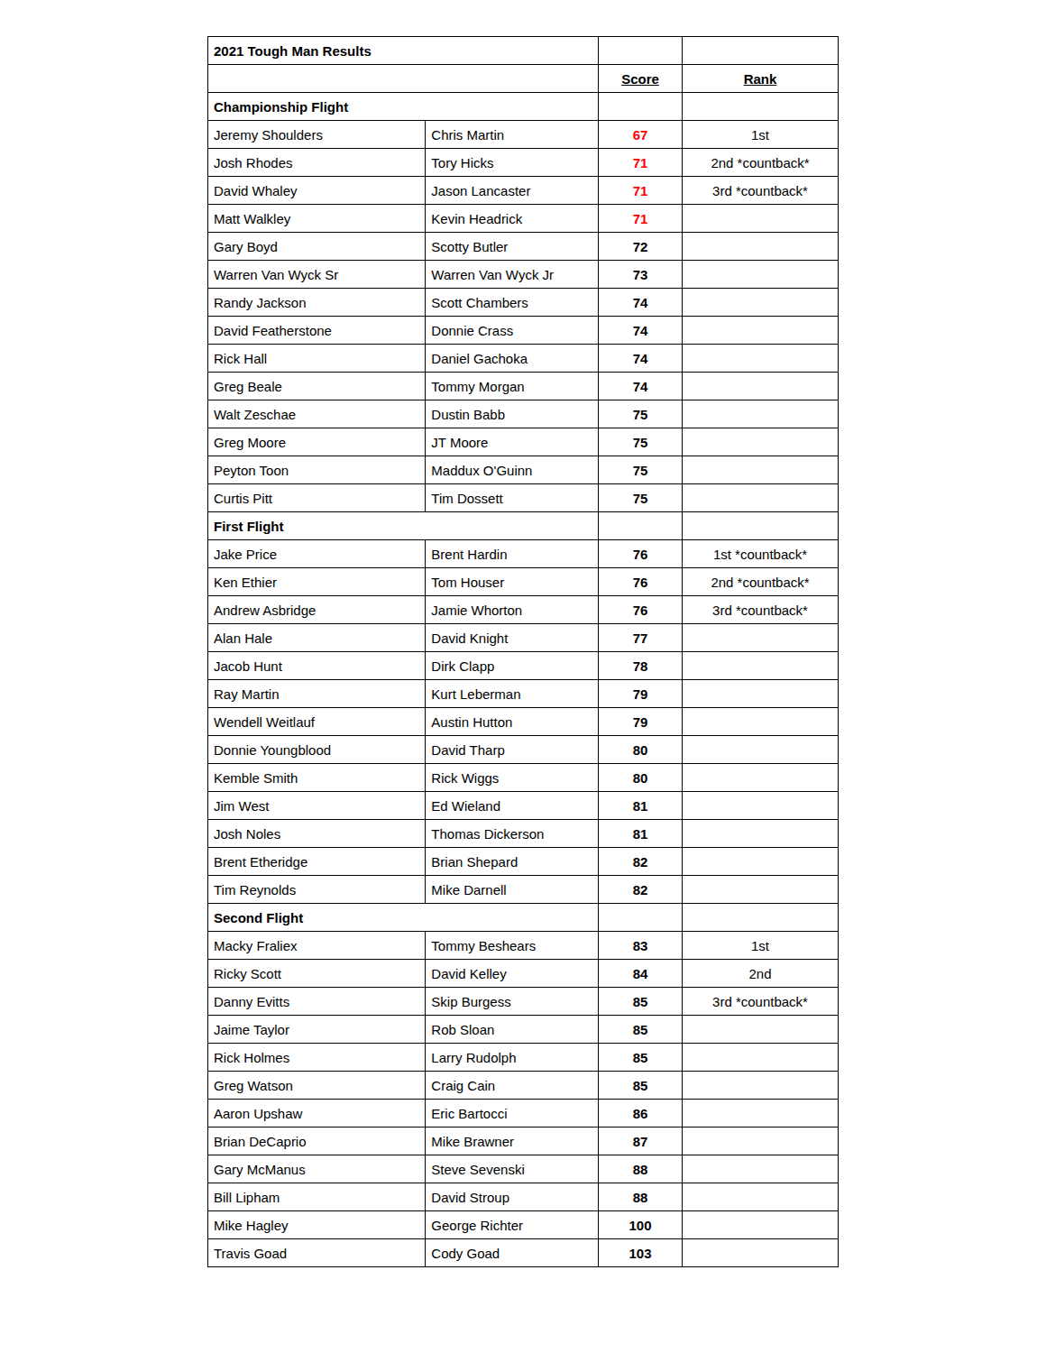| 2021 Tough Man Results | | | |
| | | Score | Rank |
| Championship Flight | | | |
| Jeremy Shoulders | Chris Martin | 67 | 1st |
| Josh Rhodes | Tory Hicks | 71 | 2nd *countback* |
| David Whaley | Jason Lancaster | 71 | 3rd *countback* |
| Matt Walkley | Kevin Headrick | 71 | |
| Gary Boyd | Scotty Butler | 72 | |
| Warren Van Wyck Sr | Warren Van Wyck Jr | 73 | |
| Randy Jackson | Scott Chambers | 74 | |
| David Featherstone | Donnie Crass | 74 | |
| Rick Hall | Daniel Gachoka | 74 | |
| Greg Beale | Tommy Morgan | 74 | |
| Walt Zeschae | Dustin Babb | 75 | |
| Greg Moore | JT Moore | 75 | |
| Peyton Toon | Maddux O'Guinn | 75 | |
| Curtis Pitt | Tim Dossett | 75 | |
| First Flight | | | |
| Jake Price | Brent Hardin | 76 | 1st *countback* |
| Ken Ethier | Tom Houser | 76 | 2nd *countback* |
| Andrew Asbridge | Jamie Whorton | 76 | 3rd *countback* |
| Alan Hale | David Knight | 77 | |
| Jacob Hunt | Dirk Clapp | 78 | |
| Ray Martin | Kurt Leberman | 79 | |
| Wendell Weitlauf | Austin Hutton | 79 | |
| Donnie Youngblood | David Tharp | 80 | |
| Kemble Smith | Rick Wiggs | 80 | |
| Jim West | Ed Wieland | 81 | |
| Josh Noles | Thomas Dickerson | 81 | |
| Brent Etheridge | Brian Shepard | 82 | |
| Tim Reynolds | Mike Darnell | 82 | |
| Second Flight | | | |
| Macky Fraliex | Tommy Beshears | 83 | 1st |
| Ricky Scott | David Kelley | 84 | 2nd |
| Danny Evitts | Skip Burgess | 85 | 3rd *countback* |
| Jaime Taylor | Rob Sloan | 85 | |
| Rick Holmes | Larry Rudolph | 85 | |
| Greg Watson | Craig Cain | 85 | |
| Aaron Upshaw | Eric Bartocci | 86 | |
| Brian DeCaprio | Mike Brawner | 87 | |
| Gary McManus | Steve Sevenski | 88 | |
| Bill Lipham | David Stroup | 88 | |
| Mike Hagley | George Richter | 100 | |
| Travis Goad | Cody Goad | 103 | |